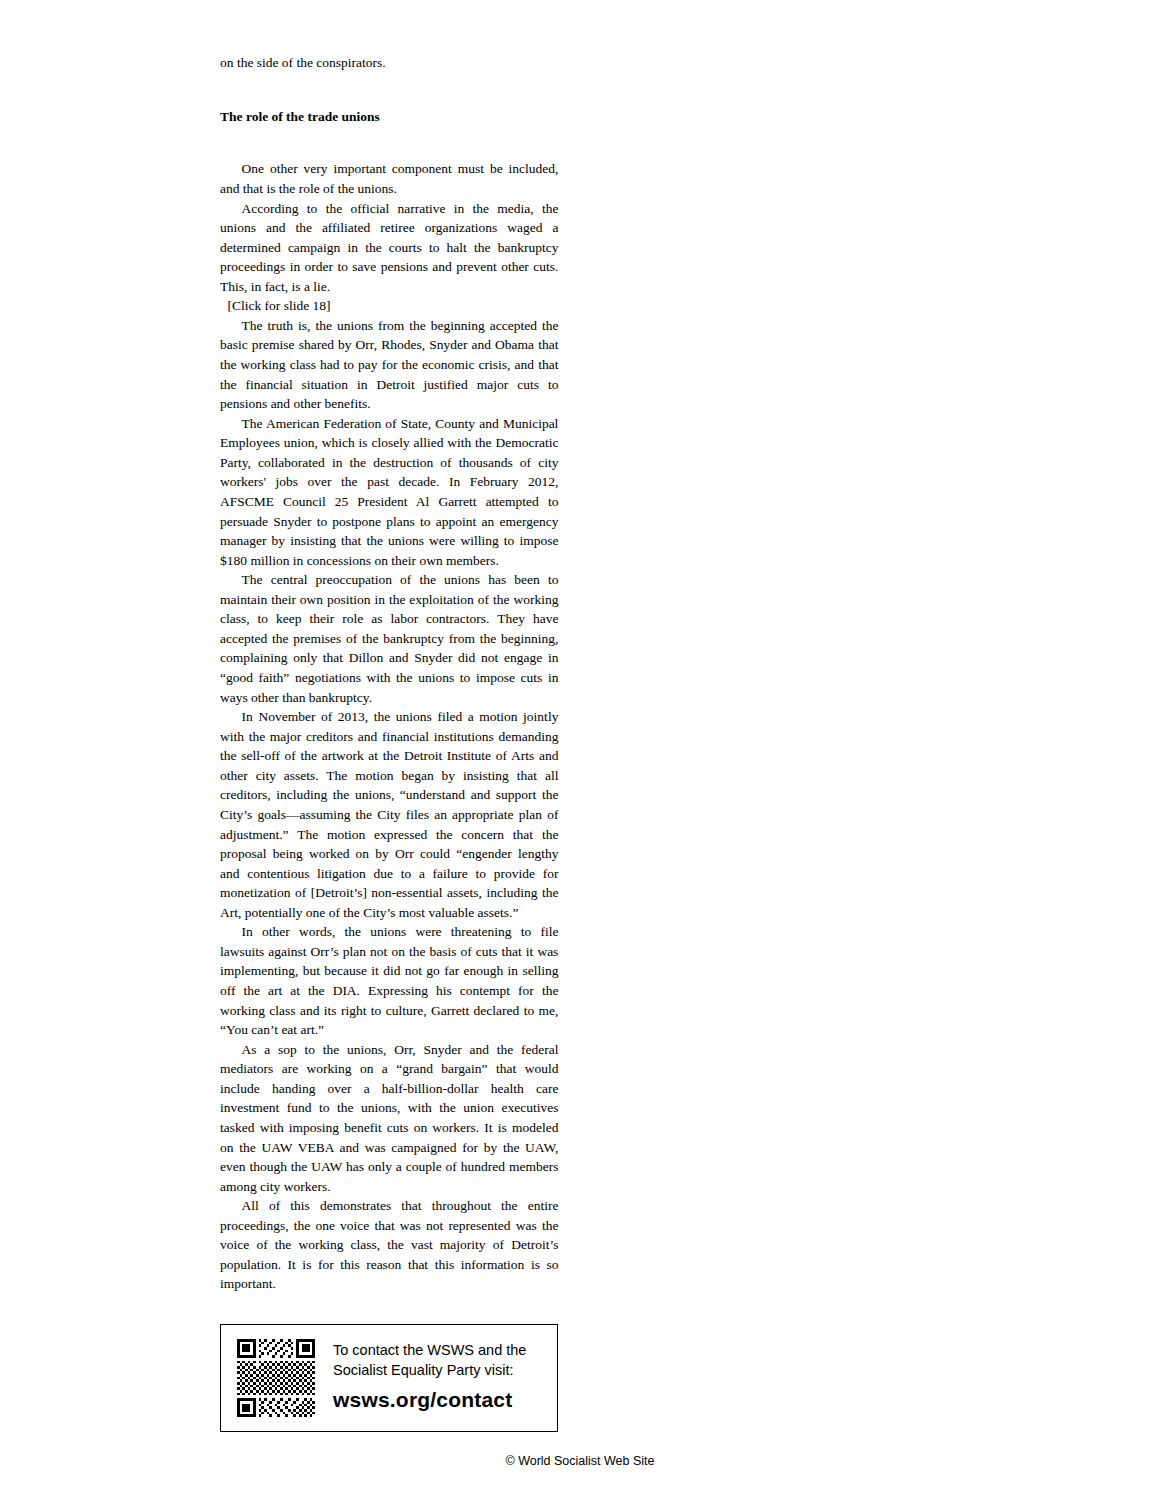on the side of the conspirators.
The role of the trade unions
One other very important component must be included, and that is the role of the unions.
According to the official narrative in the media, the unions and the affiliated retiree organizations waged a determined campaign in the courts to halt the bankruptcy proceedings in order to save pensions and prevent other cuts. This, in fact, is a lie.
[Click for slide 18]
The truth is, the unions from the beginning accepted the basic premise shared by Orr, Rhodes, Snyder and Obama that the working class had to pay for the economic crisis, and that the financial situation in Detroit justified major cuts to pensions and other benefits.
The American Federation of State, County and Municipal Employees union, which is closely allied with the Democratic Party, collaborated in the destruction of thousands of city workers' jobs over the past decade. In February 2012, AFSCME Council 25 President Al Garrett attempted to persuade Snyder to postpone plans to appoint an emergency manager by insisting that the unions were willing to impose $180 million in concessions on their own members.
The central preoccupation of the unions has been to maintain their own position in the exploitation of the working class, to keep their role as labor contractors. They have accepted the premises of the bankruptcy from the beginning, complaining only that Dillon and Snyder did not engage in “good faith” negotiations with the unions to impose cuts in ways other than bankruptcy.
In November of 2013, the unions filed a motion jointly with the major creditors and financial institutions demanding the sell-off of the artwork at the Detroit Institute of Arts and other city assets. The motion began by insisting that all creditors, including the unions, “understand and support the City’s goals—assuming the City files an appropriate plan of adjustment.” The motion expressed the concern that the proposal being worked on by Orr could “engender lengthy and contentious litigation due to a failure to provide for monetization of [Detroit’s] non-essential assets, including the Art, potentially one of the City’s most valuable assets.”
In other words, the unions were threatening to file lawsuits against Orr’s plan not on the basis of cuts that it was implementing, but because it did not go far enough in selling off the art at the DIA. Expressing his contempt for the working class and its right to culture, Garrett declared to me, “You can’t eat art.”
As a sop to the unions, Orr, Snyder and the federal mediators are working on a “grand bargain” that would include handing over a half-billion-dollar health care investment fund to the unions, with the union executives tasked with imposing benefit cuts on workers. It is modeled on the UAW VEBA and was campaigned for by the UAW, even though the UAW has only a couple of hundred members among city workers.
All of this demonstrates that throughout the entire proceedings, the one voice that was not represented was the voice of the working class, the vast majority of Detroit’s population. It is for this reason that this information is so important.
To contact the WSWS and the
Socialist Equality Party visit:
wsws.org/contact
© World Socialist Web Site